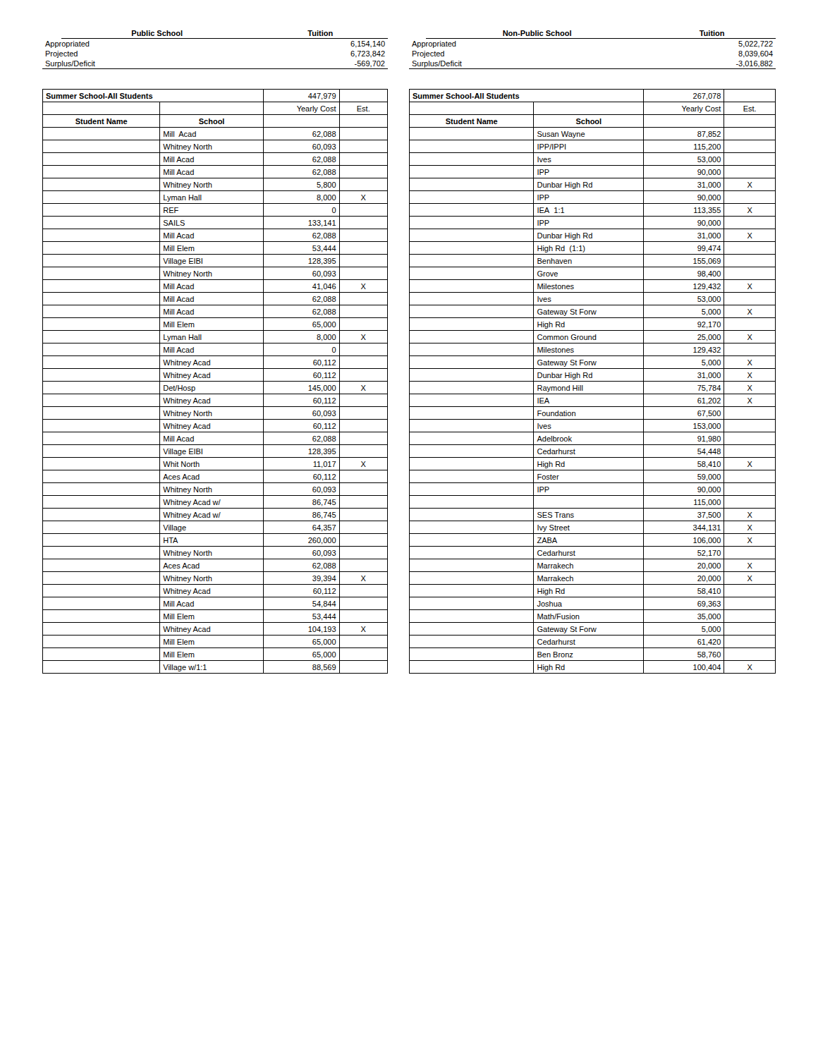| | Public School | Tuition |
| --- | --- | --- |
| Appropriated | 6,154,140 |
| Projected | 6,723,842 |
| Surplus/Deficit | -569,702 |
| | Non-Public School | Tuition |
| --- | --- | --- |
| Appropriated | 5,022,722 |
| Projected | 8,039,604 |
| Surplus/Deficit | -3,016,882 |
| Summer School-All Students | 447,979 | |
| | | Yearly Cost | Est. |
| Student Name | School | | |
| | Mill Acad | 62,088 | |
| | Whitney North | 60,093 | |
| | Mill Acad | 62,088 | |
| | Mill Acad | 62,088 | |
| | Whitney North | 5,800 | |
| | Lyman Hall | 8,000 | X |
| | REF | 0 | |
| | SAILS | 133,141 | |
| | Mill Acad | 62,088 | |
| | Mill Elem | 53,444 | |
| | Village EIBI | 128,395 | |
| | Whitney North | 60,093 | |
| | Mill Acad | 41,046 | X |
| | Mill Acad | 62,088 | |
| | Mill Acad | 62,088 | |
| | Mill Elem | 65,000 | |
| | Lyman Hall | 8,000 | X |
| | Mill Acad | 0 | |
| | Whitney Acad | 60,112 | |
| | Whitney Acad | 60,112 | |
| | Det/Hosp | 145,000 | X |
| | Whitney Acad | 60,112 | |
| | Whitney North | 60,093 | |
| | Whitney Acad | 60,112 | |
| | Mill Acad | 62,088 | |
| | Village EIBI | 128,395 | |
| | Whit North | 11,017 | X |
| | Aces Acad | 60,112 | |
| | Whitney North | 60,093 | |
| | Whitney Acad w/ | 86,745 | |
| | Whitney Acad w/ | 86,745 | |
| | Village | 64,357 | |
| | HTA | 260,000 | |
| | Whitney North | 60,093 | |
| | Aces Acad | 62,088 | |
| | Whitney North | 39,394 | X |
| | Whitney Acad | 60,112 | |
| | Mill Acad | 54,844 | |
| | Mill Elem | 53,444 | |
| | Whitney Acad | 104,193 | X |
| | Mill Elem | 65,000 | |
| | Mill Elem | 65,000 | |
| | Village w/1:1 | 88,569 | |
| Summer School-All Students | 267,078 | |
| | | Yearly Cost | Est. |
| Student Name | School | | |
| | Susan Wayne | 87,852 | |
| | IPP/IPPI | 115,200 | |
| | Ives | 53,000 | |
| | IPP | 90,000 | |
| | Dunbar High Rd | 31,000 | X |
| | IPP | 90,000 | |
| | IEA 1:1 | 113,355 | X |
| | IPP | 90,000 | |
| | Dunbar High Rd | 31,000 | X |
| | High Rd (1:1) | 99,474 | |
| | Benhaven | 155,069 | |
| | Grove | 98,400 | |
| | Milestones | 129,432 | X |
| | Ives | 53,000 | |
| | Gateway St Forw | 5,000 | X |
| | High Rd | 92,170 | |
| | Common Ground | 25,000 | X |
| | Milestones | 129,432 | |
| | Gateway St Forw | 5,000 | X |
| | Dunbar High Rd | 31,000 | X |
| | Raymond Hill | 75,784 | X |
| | IEA | 61,202 | X |
| | Foundation | 67,500 | |
| | Ives | 153,000 | |
| | Adelbrook | 91,980 | |
| | Cedarhurst | 54,448 | |
| | High Rd | 58,410 | X |
| | Foster | 59,000 | |
| | IPP | 90,000 | |
| | | 115,000 | |
| | SES Trans | 37,500 | X |
| | Ivy Street | 344,131 | X |
| | ZABA | 106,000 | X |
| | Cedarhurst | 52,170 | |
| | Marrakech | 20,000 | X |
| | Marrakech | 20,000 | X |
| | High Rd | 58,410 | |
| | Joshua | 69,363 | |
| | Math/Fusion | 35,000 | |
| | Gateway St Forw | 5,000 | |
| | Cedarhurst | 61,420 | |
| | Ben Bronz | 58,760 | |
| | High Rd | 100,404 | X |